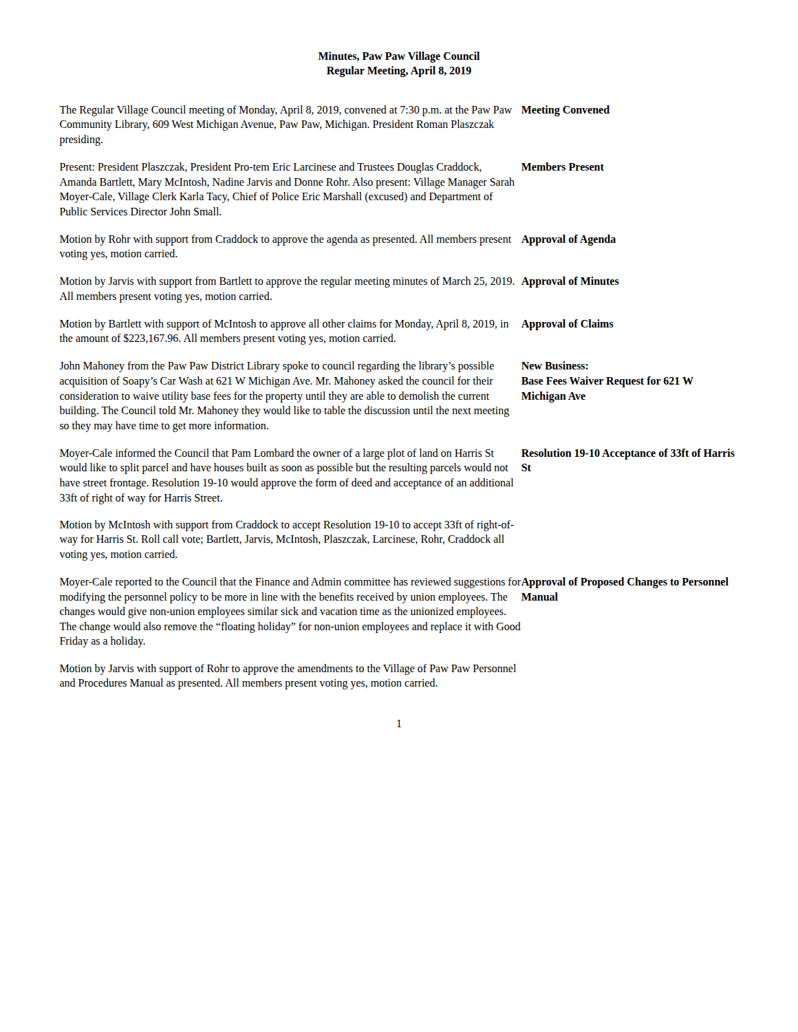Minutes, Paw Paw Village Council
Regular Meeting, April 8, 2019
| The Regular Village Council meeting of Monday, April 8, 2019, convened at 7:30 p.m. at the Paw Paw Community Library, 609 West Michigan Avenue, Paw Paw, Michigan. President Roman Plaszczak presiding. | Meeting Convened |
| Present: President Plaszczak, President Pro-tem Eric Larcinese and Trustees Douglas Craddock, Amanda Bartlett, Mary McIntosh, Nadine Jarvis and Donne Rohr. Also present: Village Manager Sarah Moyer-Cale, Village Clerk Karla Tacy, Chief of Police Eric Marshall (excused) and Department of Public Services Director John Small. | Members Present |
| Motion by Rohr with support from Craddock to approve the agenda as presented. All members present voting yes, motion carried. | Approval of Agenda |
| Motion by Jarvis with support from Bartlett to approve the regular meeting minutes of March 25, 2019. All members present voting yes, motion carried. | Approval of Minutes |
| Motion by Bartlett with support of McIntosh to approve all other claims for Monday, April 8, 2019, in the amount of $223,167.96. All members present voting yes, motion carried. | Approval of Claims |
| John Mahoney from the Paw Paw District Library spoke to council regarding the library’s possible acquisition of Soapy’s Car Wash at 621 W Michigan Ave. Mr. Mahoney asked the council for their consideration to waive utility base fees for the property until they are able to demolish the current building. The Council told Mr. Mahoney they would like to table the discussion until the next meeting so they may have time to get more information. | New Business: Base Fees Waiver Request for 621 W Michigan Ave |
| Moyer-Cale informed the Council that Pam Lombard the owner of a large plot of land on Harris St would like to split parcel and have houses built as soon as possible but the resulting parcels would not have street frontage. Resolution 19-10 would approve the form of deed and acceptance of an additional 33ft of right of way for Harris Street. Motion by McIntosh with support from Craddock to accept Resolution 19-10 to accept 33ft of right-of-way for Harris St. Roll call vote; Bartlett, Jarvis, McIntosh, Plaszczak, Larcinese, Rohr, Craddock all voting yes, motion carried. | Resolution 19-10 Acceptance of 33ft of Harris St |
| Moyer-Cale reported to the Council that the Finance and Admin committee has reviewed suggestions for modifying the personnel policy to be more in line with the benefits received by union employees. The changes would give non-union employees similar sick and vacation time as the unionized employees. The change would also remove the “floating holiday” for non-union employees and replace it with Good Friday as a holiday. Motion by Jarvis with support of Rohr to approve the amendments to the Village of Paw Paw Personnel and Procedures Manual as presented. All members present voting yes, motion carried. | Approval of Proposed Changes to Personnel Manual |
1